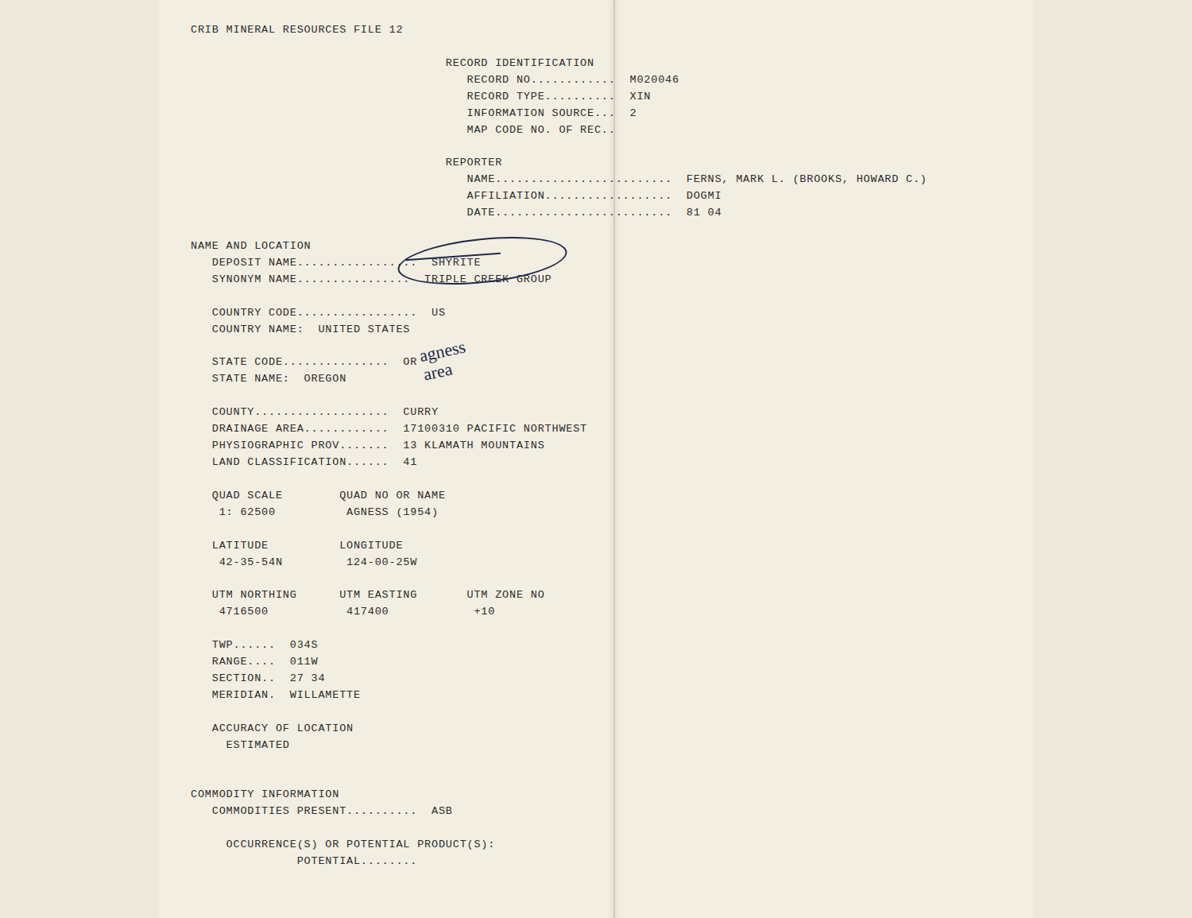CRIB MINERAL RESOURCES FILE 12

                                    RECORD IDENTIFICATION
                                       RECORD NO............  M020046
                                       RECORD TYPE..........  XIN
                                       INFORMATION SOURCE...  2
                                       MAP CODE NO. OF REC..

                                    REPORTER
                                       NAME.........................  FERNS, MARK L. (BROOKS, HOWARD C.)
                                       AFFILIATION..................  DOGMI
                                       DATE.........................  81 04

NAME AND LOCATION
   DEPOSIT NAME.................  SHYRITE
   SYNONYM NAME................  TRIPLE CREEK GROUP

   COUNTRY CODE.................  US
   COUNTRY NAME:  UNITED STATES

   STATE CODE...............  OR
   STATE NAME:  OREGON

   COUNTY...................  CURRY
   DRAINAGE AREA............  17100310 PACIFIC NORTHWEST
   PHYSIOGRAPHIC PROV.......  13 KLAMATH MOUNTAINS
   LAND CLASSIFICATION......  41

   QUAD SCALE        QUAD NO OR NAME
    1: 62500          AGNESS (1954)

   LATITUDE          LONGITUDE
    42-35-54N         124-00-25W

   UTM NORTHING      UTM EASTING       UTM ZONE NO
    4716500           417400            +10

   TWP......  034S
   RANGE....  011W
   SECTION..  27 34
   MERIDIAN.  WILLAMETTE

   ACCURACY OF LOCATION
     ESTIMATED


COMMODITY INFORMATION
   COMMODITIES PRESENT..........  ASB

     OCCURRENCE(S) OR POTENTIAL PRODUCT(S):
               POTENTIAL........
agness
area